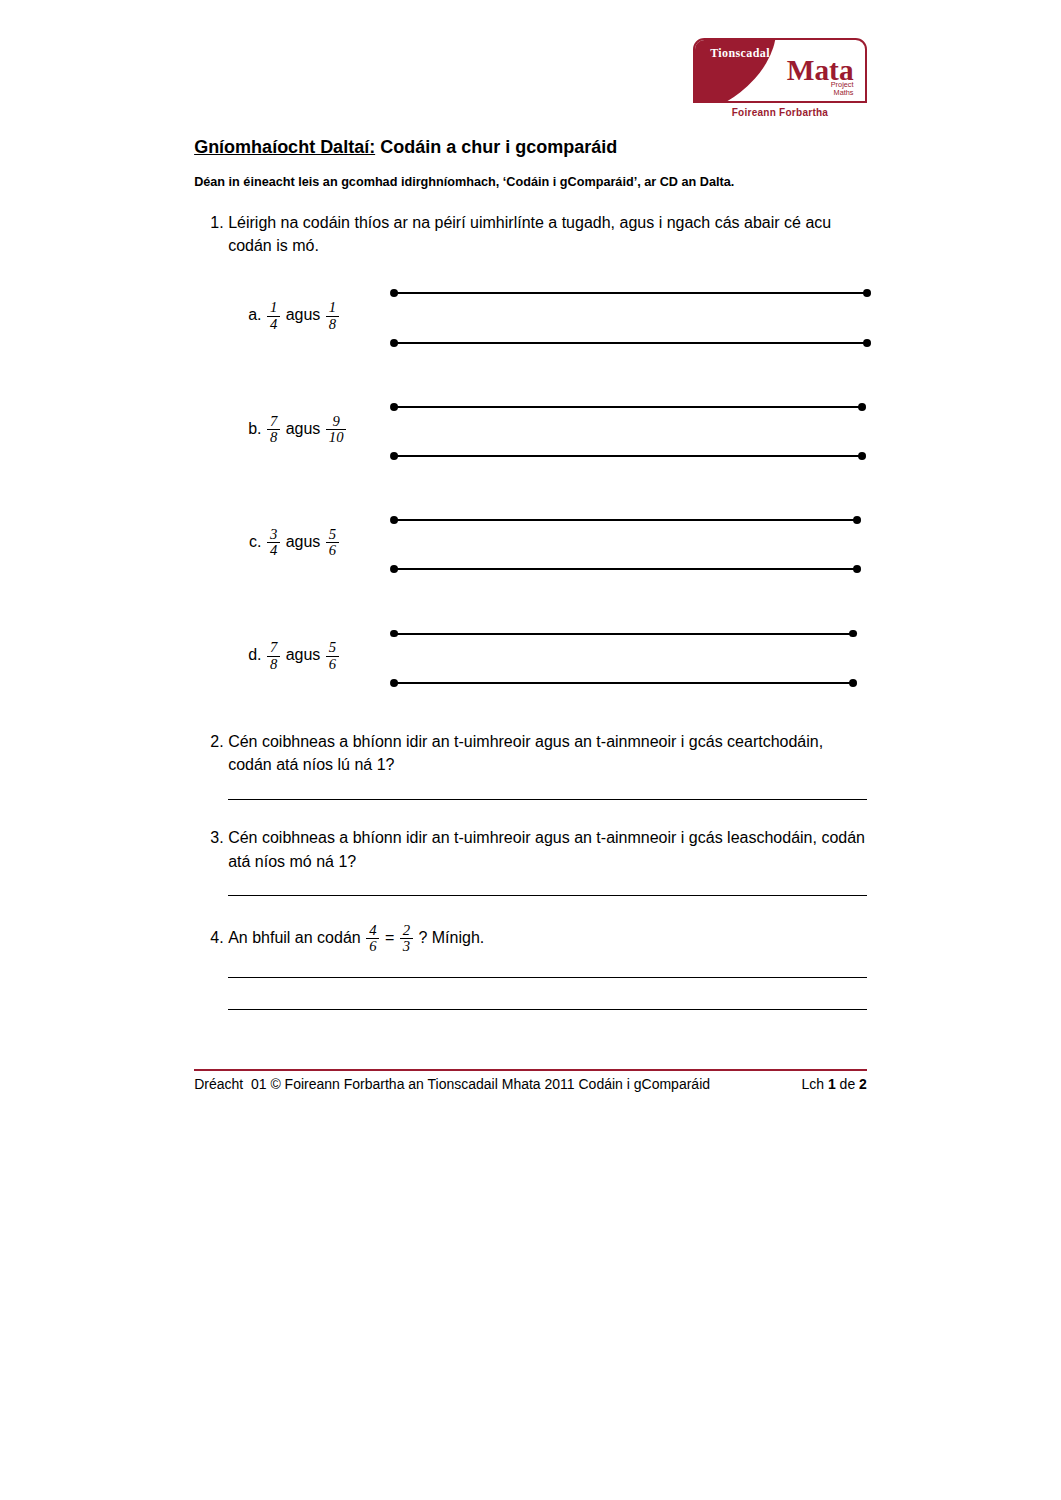Tionscadal Mata
Project
Maths
Foireann Forbartha
Gníomhaíocht Daltaí: Codáin a chur i gcomparáid
Déan in éineacht leis an gcomhad idirghníomhach, ‘Codáin i gComparáid’, ar CD an Dalta.
Léirigh na codáin thíos ar na péirí uimhirlínte a tugadh, agus i ngach cás abair cé acu codán is mó.
14 agus 18
78 agus 910
34 agus 56
78 agus 56
Cén coibhneas a bhíonn idir an t-uimhreoir agus an t-ainmneoir i gcás ceartchodáin, codán atá níos lú ná 1?
Cén coibhneas a bhíonn idir an t-uimhreoir agus an t-ainmneoir i gcás leaschodáin, codán atá níos mó ná 1?
An bhfuil an codán 46 = 23 ? Mínigh.
Dréacht 01 © Foireann Forbartha an Tionscadail Mhata 2011 Codáin i gComparáid Lch 1 de 2